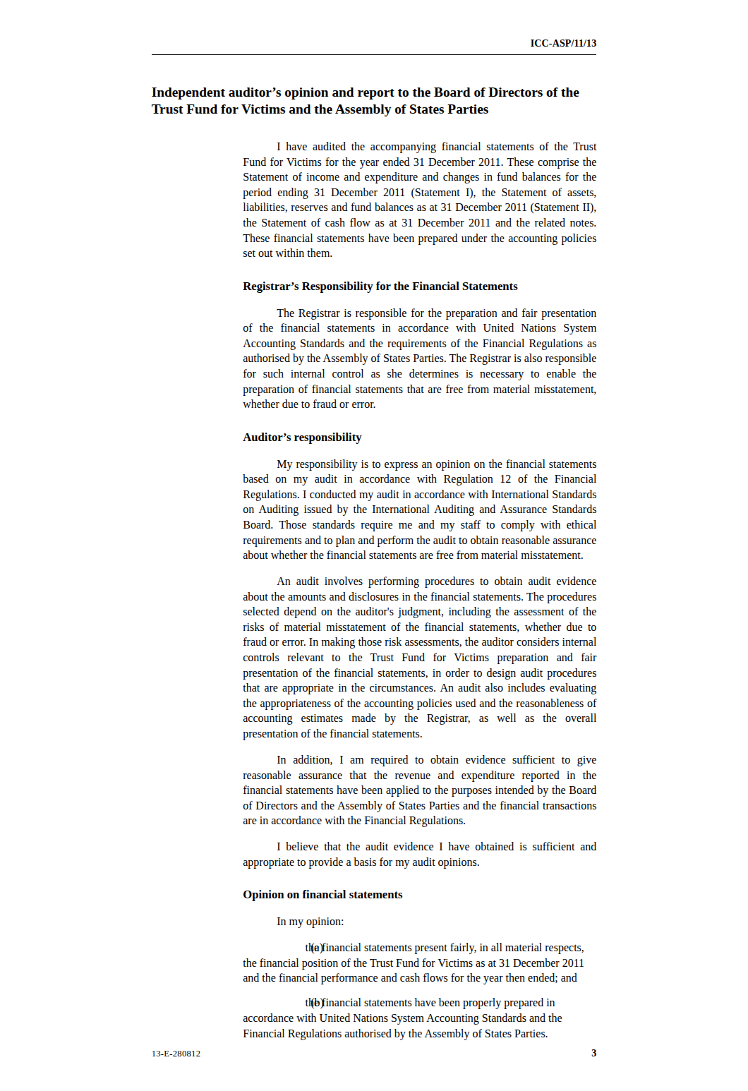ICC-ASP/11/13
Independent auditor’s opinion and report to the Board of Directors of the Trust Fund for Victims and the Assembly of States Parties
I have audited the accompanying financial statements of the Trust Fund for Victims for the year ended 31 December 2011. These comprise the Statement of income and expenditure and changes in fund balances for the period ending 31 December 2011 (Statement I), the Statement of assets, liabilities, reserves and fund balances as at 31 December 2011 (Statement II), the Statement of cash flow as at 31 December 2011 and the related notes. These financial statements have been prepared under the accounting policies set out within them.
Registrar’s Responsibility for the Financial Statements
The Registrar is responsible for the preparation and fair presentation of the financial statements in accordance with United Nations System Accounting Standards and the requirements of the Financial Regulations as authorised by the Assembly of States Parties. The Registrar is also responsible for such internal control as she determines is necessary to enable the preparation of financial statements that are free from material misstatement, whether due to fraud or error.
Auditor’s responsibility
My responsibility is to express an opinion on the financial statements based on my audit in accordance with Regulation 12 of the Financial Regulations. I conducted my audit in accordance with International Standards on Auditing issued by the International Auditing and Assurance Standards Board. Those standards require me and my staff to comply with ethical requirements and to plan and perform the audit to obtain reasonable assurance about whether the financial statements are free from material misstatement.
An audit involves performing procedures to obtain audit evidence about the amounts and disclosures in the financial statements. The procedures selected depend on the auditor's judgment, including the assessment of the risks of material misstatement of the financial statements, whether due to fraud or error. In making those risk assessments, the auditor considers internal controls relevant to the Trust Fund for Victims preparation and fair presentation of the financial statements, in order to design audit procedures that are appropriate in the circumstances. An audit also includes evaluating the appropriateness of the accounting policies used and the reasonableness of accounting estimates made by the Registrar, as well as the overall presentation of the financial statements.
In addition, I am required to obtain evidence sufficient to give reasonable assurance that the revenue and expenditure reported in the financial statements have been applied to the purposes intended by the Board of Directors and the Assembly of States Parties and the financial transactions are in accordance with the Financial Regulations.
I believe that the audit evidence I have obtained is sufficient and appropriate to provide a basis for my audit opinions.
Opinion on financial statements
In my opinion:
(a) the financial statements present fairly, in all material respects, the financial position of the Trust Fund for Victims as at 31 December 2011 and the financial performance and cash flows for the year then ended; and
(b) the financial statements have been properly prepared in accordance with United Nations System Accounting Standards and the Financial Regulations authorised by the Assembly of States Parties.
13-E-280812
3